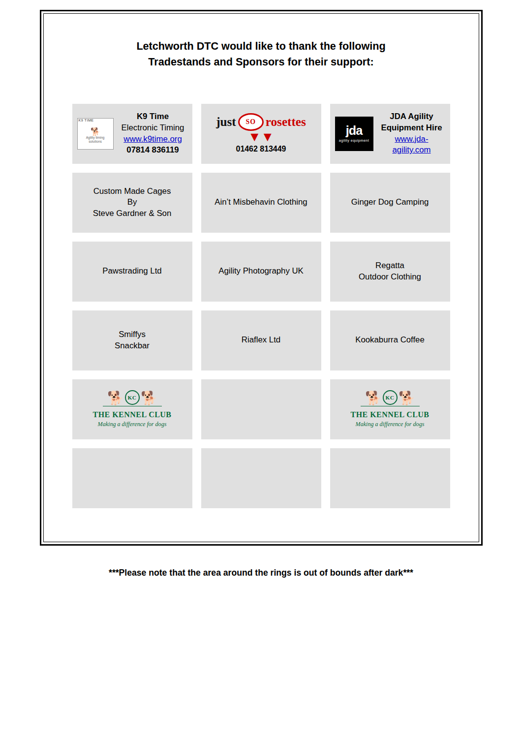Letchworth DTC would like to thank the following
Tradestands and Sponsors for their support:
| K9 TIME 🐕 Agility timing solutions K9 Time Electronic Timing www.k9time.org 07814 836119 | just SO rosettes ▼▼ 01462 813449 | jda agility equipment JDA Agility Equipment Hire www.jda-agility.com |
| Custom Made Cages By Steve Gardner & Son | Ain’t Misbehavin Clothing | Ginger Dog Camping |
| Pawstrading Ltd | Agility Photography UK | Regatta Outdoor Clothing |
| Smiffys Snackbar | Riaflex Ltd | Kookaburra Coffee |
| 🐕 KC 🐕 THE KENNEL CLUB Making a difference for dogs | | 🐕 KC 🐕 THE KENNEL CLUB Making a difference for dogs |
***Please note that the area around the rings is out of bounds after dark***